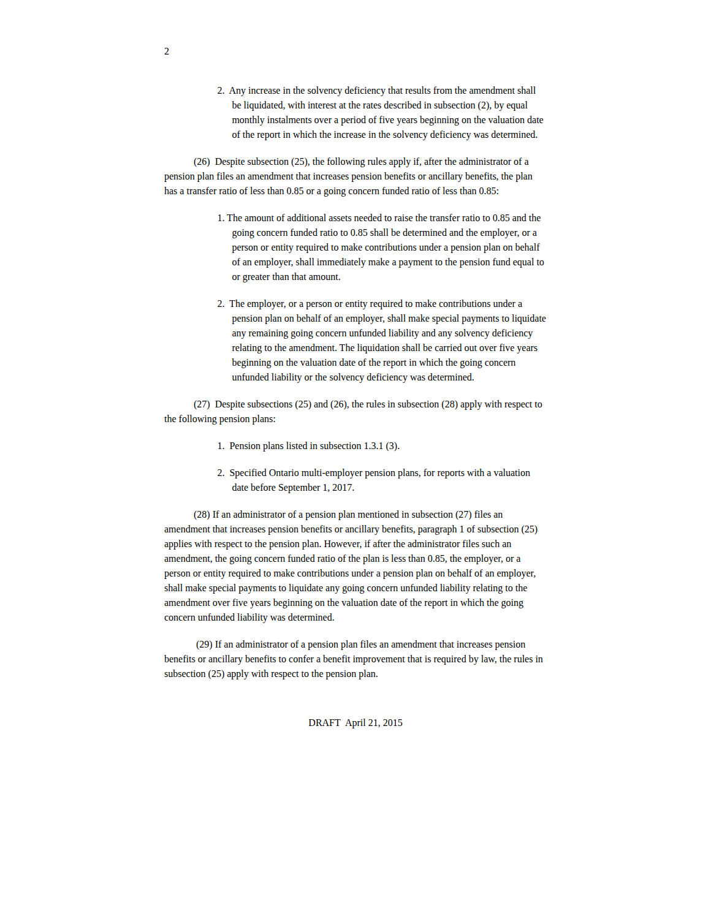2
2. Any increase in the solvency deficiency that results from the amendment shall be liquidated, with interest at the rates described in subsection (2), by equal monthly instalments over a period of five years beginning on the valuation date of the report in which the increase in the solvency deficiency was determined.
(26) Despite subsection (25), the following rules apply if, after the administrator of a pension plan files an amendment that increases pension benefits or ancillary benefits, the plan has a transfer ratio of less than 0.85 or a going concern funded ratio of less than 0.85:
1. The amount of additional assets needed to raise the transfer ratio to 0.85 and the going concern funded ratio to 0.85 shall be determined and the employer, or a person or entity required to make contributions under a pension plan on behalf of an employer, shall immediately make a payment to the pension fund equal to or greater than that amount.
2. The employer, or a person or entity required to make contributions under a pension plan on behalf of an employer, shall make special payments to liquidate any remaining going concern unfunded liability and any solvency deficiency relating to the amendment. The liquidation shall be carried out over five years beginning on the valuation date of the report in which the going concern unfunded liability or the solvency deficiency was determined.
(27) Despite subsections (25) and (26), the rules in subsection (28) apply with respect to the following pension plans:
1. Pension plans listed in subsection 1.3.1 (3).
2. Specified Ontario multi-employer pension plans, for reports with a valuation date before September 1, 2017.
(28) If an administrator of a pension plan mentioned in subsection (27) files an amendment that increases pension benefits or ancillary benefits, paragraph 1 of subsection (25) applies with respect to the pension plan. However, if after the administrator files such an amendment, the going concern funded ratio of the plan is less than 0.85, the employer, or a person or entity required to make contributions under a pension plan on behalf of an employer, shall make special payments to liquidate any going concern unfunded liability relating to the amendment over five years beginning on the valuation date of the report in which the going concern unfunded liability was determined.
(29) If an administrator of a pension plan files an amendment that increases pension benefits or ancillary benefits to confer a benefit improvement that is required by law, the rules in subsection (25) apply with respect to the pension plan.
DRAFT April 21, 2015